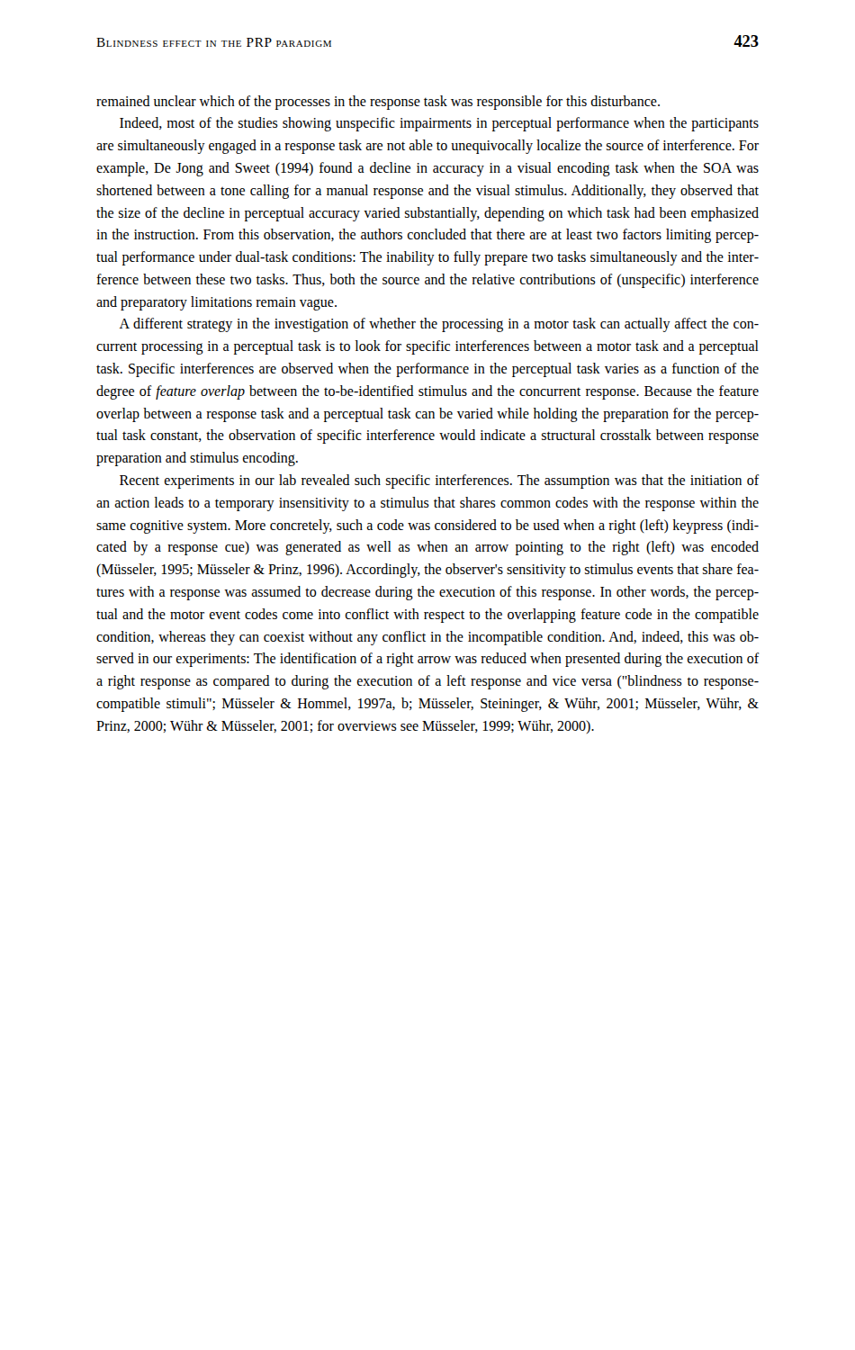Blindness effect in the PRP paradigm 423
remained unclear which of the processes in the response task was responsible for this disturbance.
Indeed, most of the studies showing unspecific impairments in perceptual performance when the participants are simultaneously engaged in a response task are not able to unequivocally localize the source of interference. For example, De Jong and Sweet (1994) found a decline in accuracy in a visual encoding task when the SOA was shortened between a tone calling for a manual response and the visual stimulus. Additionally, they observed that the size of the decline in perceptual accuracy varied substantially, depending on which task had been emphasized in the instruction. From this observation, the authors concluded that there are at least two factors limiting perceptual performance under dual-task conditions: The inability to fully prepare two tasks simultaneously and the interference between these two tasks. Thus, both the source and the relative contributions of (unspecific) interference and preparatory limitations remain vague.
A different strategy in the investigation of whether the processing in a motor task can actually affect the concurrent processing in a perceptual task is to look for specific interferences between a motor task and a perceptual task. Specific interferences are observed when the performance in the perceptual task varies as a function of the degree of feature overlap between the to-be-identified stimulus and the concurrent response. Because the feature overlap between a response task and a perceptual task can be varied while holding the preparation for the perceptual task constant, the observation of specific interference would indicate a structural crosstalk between response preparation and stimulus encoding.
Recent experiments in our lab revealed such specific interferences. The assumption was that the initiation of an action leads to a temporary insensitivity to a stimulus that shares common codes with the response within the same cognitive system. More concretely, such a code was considered to be used when a right (left) keypress (indicated by a response cue) was generated as well as when an arrow pointing to the right (left) was encoded (Müsseler, 1995; Müsseler & Prinz, 1996). Accordingly, the observer's sensitivity to stimulus events that share features with a response was assumed to decrease during the execution of this response. In other words, the perceptual and the motor event codes come into conflict with respect to the overlapping feature code in the compatible condition, whereas they can coexist without any conflict in the incompatible condition. And, indeed, this was observed in our experiments: The identification of a right arrow was reduced when presented during the execution of a right response as compared to during the execution of a left response and vice versa ("blindness to response-compatible stimuli"; Müsseler & Hommel, 1997a, b; Müsseler, Steininger, & Wühr, 2001; Müsseler, Wühr, & Prinz, 2000; Wühr & Müsseler, 2001; for overviews see Müsseler, 1999; Wühr, 2000).